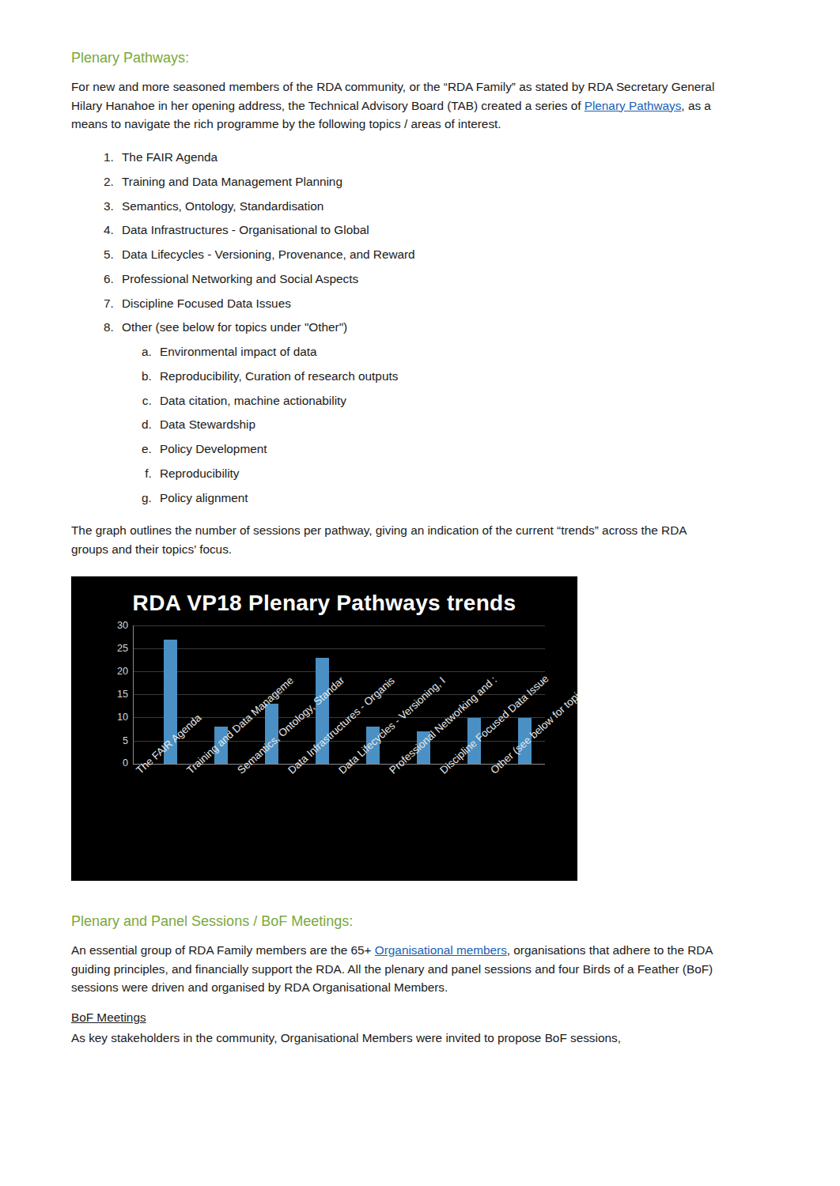Plenary Pathways:
For new and more seasoned members of the RDA community, or the “RDA Family” as stated by RDA Secretary General Hilary Hanahoe in her opening address, the Technical Advisory Board (TAB) created a series of Plenary Pathways, as a means to navigate the rich programme by the following topics / areas of interest.
The FAIR Agenda
Training and Data Management Planning
Semantics, Ontology, Standardisation
Data Infrastructures - Organisational to Global
Data Lifecycles - Versioning, Provenance, and Reward
Professional Networking and Social Aspects
Discipline Focused Data Issues
Other (see below for topics under "Other")
Environmental impact of data
Reproducibility, Curation of research outputs
Data citation, machine actionability
Data Stewardship
Policy Development
Reproducibility
Policy alignment
The graph outlines the number of sessions per pathway, giving an indication of the current “trends” across the RDA groups and their topics’ focus.
RDA VP18 Plenary Pathways trends
30
25
20
15
10
5
0
The FAIR Agenda
Training and Data Manageme
Semantics, Ontology, Standar
Data Infrastructures - Organis
Data Lifecycles - Versioning, I
Professional Networking and :
Discipline Focused Data Issue
Other (see below for topics ur
Plenary and Panel Sessions / BoF Meetings:
An essential group of RDA Family members are the 65+ Organisational members, organisations that adhere to the RDA guiding principles, and financially support the RDA. All the plenary and panel sessions and four Birds of a Feather (BoF) sessions were driven and organised by RDA Organisational Members.
BoF Meetings
As key stakeholders in the community, Organisational Members were invited to propose BoF sessions,